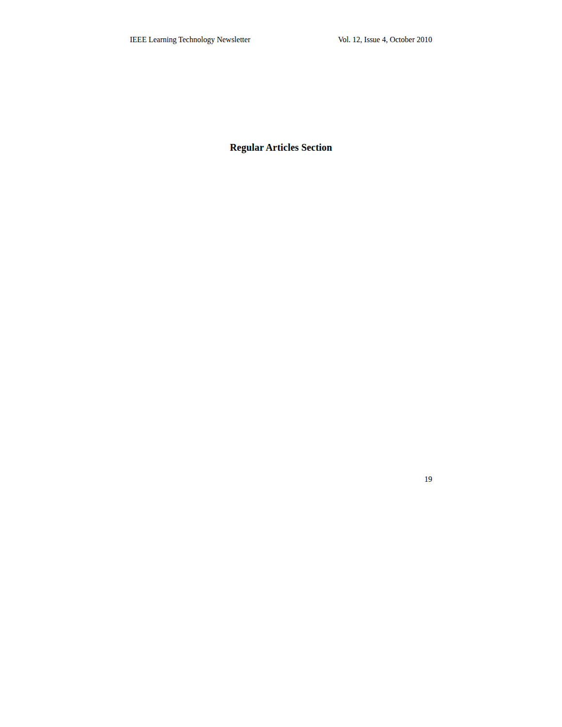IEEE Learning Technology Newsletter Vol. 12, Issue 4, October 2010
Regular Articles Section
19